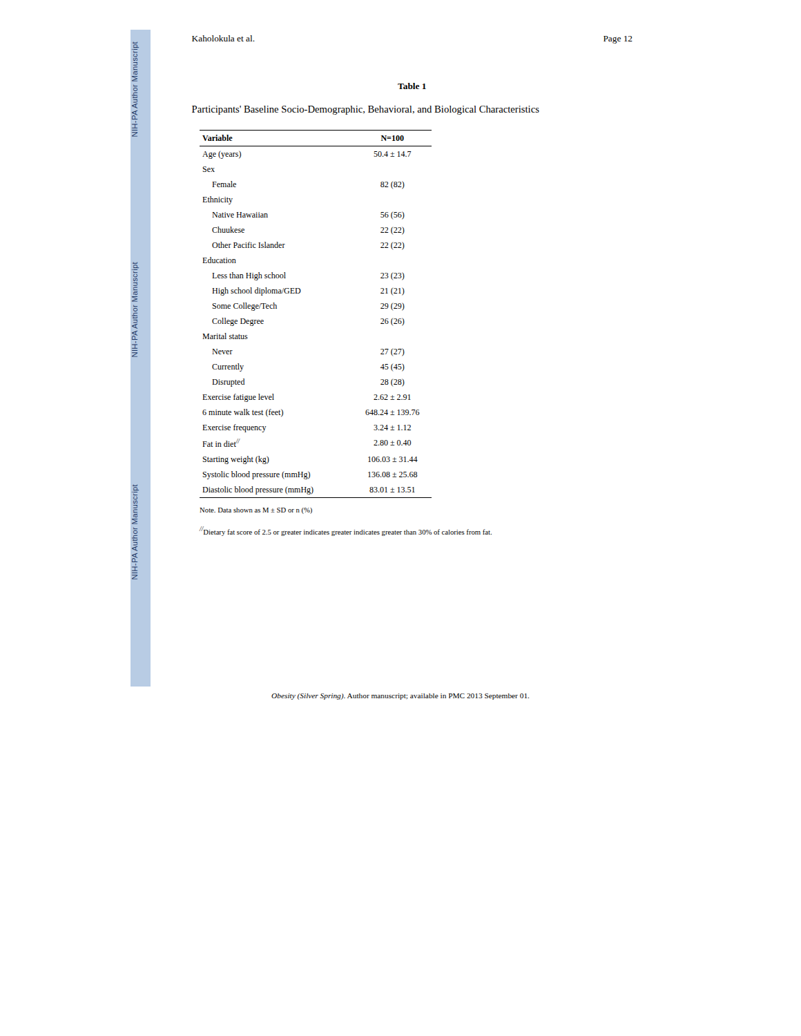NIH-PA Author Manuscript
NIH-PA Author Manuscript
NIH-PA Author Manuscript
Kaholokula et al. Page 12
Table 1
Participants' Baseline Socio-Demographic, Behavioral, and Biological Characteristics
| Variable | N=100 |
| --- | --- |
| Age (years) | 50.4 ± 14.7 |
| Sex | |
| Female | 82 (82) |
| Ethnicity | |
| Native Hawaiian | 56 (56) |
| Chuukese | 22 (22) |
| Other Pacific Islander | 22 (22) |
| Education | |
| Less than High school | 23 (23) |
| High school diploma/GED | 21 (21) |
| Some College/Tech | 29 (29) |
| College Degree | 26 (26) |
| Marital status | |
| Never | 27 (27) |
| Currently | 45 (45) |
| Disrupted | 28 (28) |
| Exercise fatigue level | 2.62 ± 2.91 |
| 6 minute walk test (feet) | 648.24 ± 139.76 |
| Exercise frequency | 3.24 ± 1.12 |
| Fat in diet // | 2.80 ± 0.40 |
| Starting weight (kg) | 106.03 ± 31.44 |
| Systolic blood pressure (mmHg) | 136.08 ± 25.68 |
| Diastolic blood pressure (mmHg) | 83.01 ± 13.51 |
Note. Data shown as M ± SD or n (%)
//Dietary fat score of 2.5 or greater indicates greater indicates greater than 30% of calories from fat.
Obesity (Silver Spring). Author manuscript; available in PMC 2013 September 01.